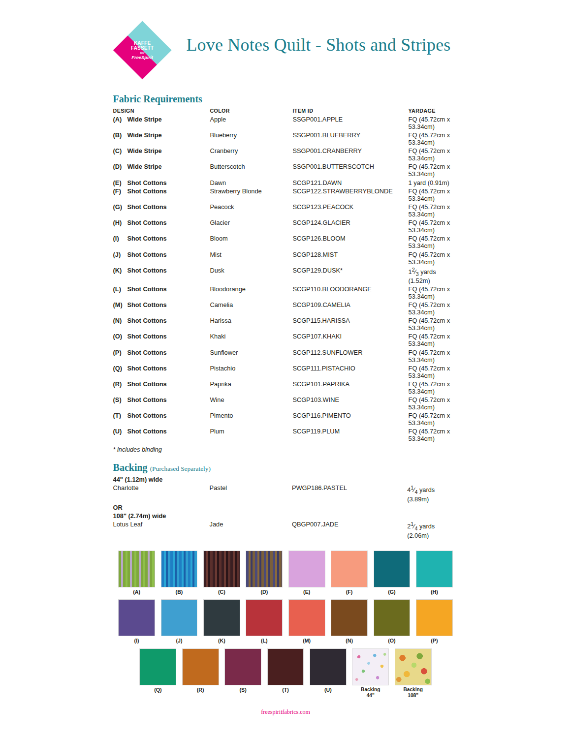KAFFE
FASSETT for FreeSpirit
Love Notes Quilt - Shots and Stripes
Fabric Requirements
| DESIGN | COLOR | ITEM ID | YARDAGE |
| --- | --- | --- | --- |
| (A) Wide Stripe | Apple | SSGP001.APPLE | FQ (45.72cm x 53.34cm) |
| (B) Wide Stripe | Blueberry | SSGP001.BLUEBERRY | FQ (45.72cm x 53.34cm) |
| (C) Wide Stripe | Cranberry | SSGP001.CRANBERRY | FQ (45.72cm x 53.34cm) |
| (D) Wide Stripe | Butterscotch | SSGP001.BUTTERSCOTCH | FQ (45.72cm x 53.34cm) |
| (E) Shot Cottons | Dawn | SCGP121.DAWN | 1 yard (0.91m) |
| (F) Shot Cottons | Strawberry Blonde | SCGP122.STRAWBERRYBLONDE | FQ (45.72cm x 53.34cm) |
| (G) Shot Cottons | Peacock | SCGP123.PEACOCK | FQ (45.72cm x 53.34cm) |
| (H) Shot Cottons | Glacier | SCGP124.GLACIER | FQ (45.72cm x 53.34cm) |
| (I) Shot Cottons | Bloom | SCGP126.BLOOM | FQ (45.72cm x 53.34cm) |
| (J) Shot Cottons | Mist | SCGP128.MIST | FQ (45.72cm x 53.34cm) |
| (K) Shot Cottons | Dusk | SCGP129.DUSK* | 1 2 ⁄ 3 yards (1.52m) |
| (L) Shot Cottons | Bloodorange | SCGP110.BLOODORANGE | FQ (45.72cm x 53.34cm) |
| (M) Shot Cottons | Camelia | SCGP109.CAMELIA | FQ (45.72cm x 53.34cm) |
| (N) Shot Cottons | Harissa | SCGP115.HARISSA | FQ (45.72cm x 53.34cm) |
| (O) Shot Cottons | Khaki | SCGP107.KHAKI | FQ (45.72cm x 53.34cm) |
| (P) Shot Cottons | Sunflower | SCGP112.SUNFLOWER | FQ (45.72cm x 53.34cm) |
| (Q) Shot Cottons | Pistachio | SCGP111.PISTACHIO | FQ (45.72cm x 53.34cm) |
| (R) Shot Cottons | Paprika | SCGP101.PAPRIKA | FQ (45.72cm x 53.34cm) |
| (S) Shot Cottons | Wine | SCGP103.WINE | FQ (45.72cm x 53.34cm) |
| (T) Shot Cottons | Pimento | SCGP116.PIMENTO | FQ (45.72cm x 53.34cm) |
| (U) Shot Cottons | Plum | SCGP119.PLUM | FQ (45.72cm x 53.34cm) |
* includes binding
Backing (Purchased Separately)
44" (1.12m) wide
Charlotte
Pastel
PWGP186.PASTEL
41⁄4 yards (3.89m)
OR
108" (2.74m) wide
Lotus Leaf
Jade
QBGP007.JADE
21⁄4 yards (2.06m)
(A)
(B)
(C)
(D)
(E)
(F)
(G)
(H)
(I)
(J)
(K)
(L)
(M)
(N)
(O)
(P)
(Q)
(R)
(S)
(T)
(U)
Backing
44"
Backing
108"
freespiritfabrics.com